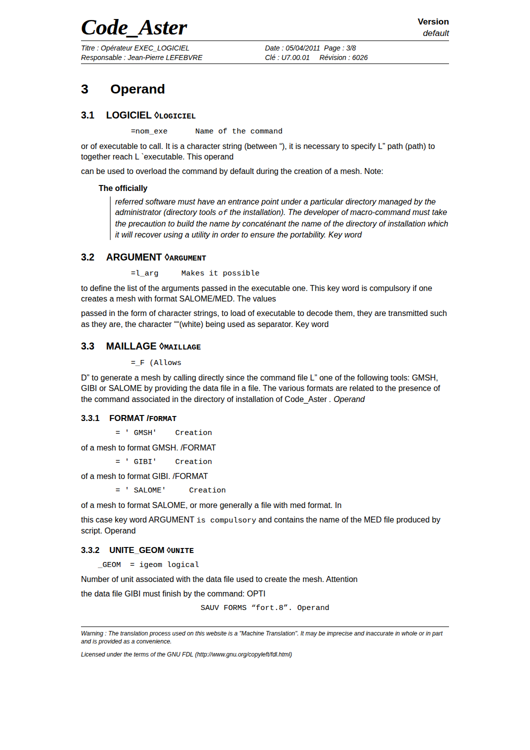Version
default
Code_Aster
| Titre : Opérateur EXEC_LOGICIEL | Date : 05/04/2011 Page : 3/8 |
| Responsable : Jean-Pierre LEFEBVRE | Clé : U7.00.01 Révision : 6026 |
3 Operand
3.1 LOGICIEL ◊LOGICIEL
=nom_exe Name of the command
or of executable to call. It is a character string (between “), it is necessary to specify L” path (path) to together reach L `executable. This operand
can be used to overload the command by default during the creation of a mesh. Note:
The officially
referred software must have an entrance point under a particular directory managed by the administrator (directory tools of the installation). The developer of macro-command must take the precaution to build the name by concaténant the name of the directory of installation which it will recover using a utility in order to ensure the portability. Key word
3.2 ARGUMENT ◊ARGUMENT
=l_arg Makes it possible
to define the list of the arguments passed in the executable one. This key word is compulsory if one creates a mesh with format SALOME/MED. The values
passed in the form of character strings, to load of executable to decode them, they are transmitted such as they are, the character ““(white) being used as separator. Key word
3.3 MAILLAGE ◊MAILLAGE
=_F (Allows
D” to generate a mesh by calling directly since the command file L” one of the following tools: GMSH, GIBI or SALOME by providing the data file in a file. The various formats are related to the presence of the command associated in the directory of installation of Code_Aster . Operand
3.3.1 FORMAT /FORMAT
= ' GMSH' Creation
of a mesh to format GMSH. /FORMAT
= ' GIBI' Creation
of a mesh to format GIBI. /FORMAT
= ' SALOME' Creation
of a mesh to format SALOME, or more generally a file with med format. In
this case key word ARGUMENT is compulsory and contains the name of the MED file produced by script. Operand
3.3.2 UNITE_GEOM ◊UNITE
_GEOM = igeom logical
Number of unit associated with the data file used to create the mesh. Attention
the data file GIBI must finish by the command: OPTI
SAUV FORMS “fort.8”. Operand
Warning : The translation process used on this website is a "Machine Translation". It may be imprecise and inaccurate in whole or in part and is provided as a convenience.
Licensed under the terms of the GNU FDL (http://www.gnu.org/copyleft/fdl.html)